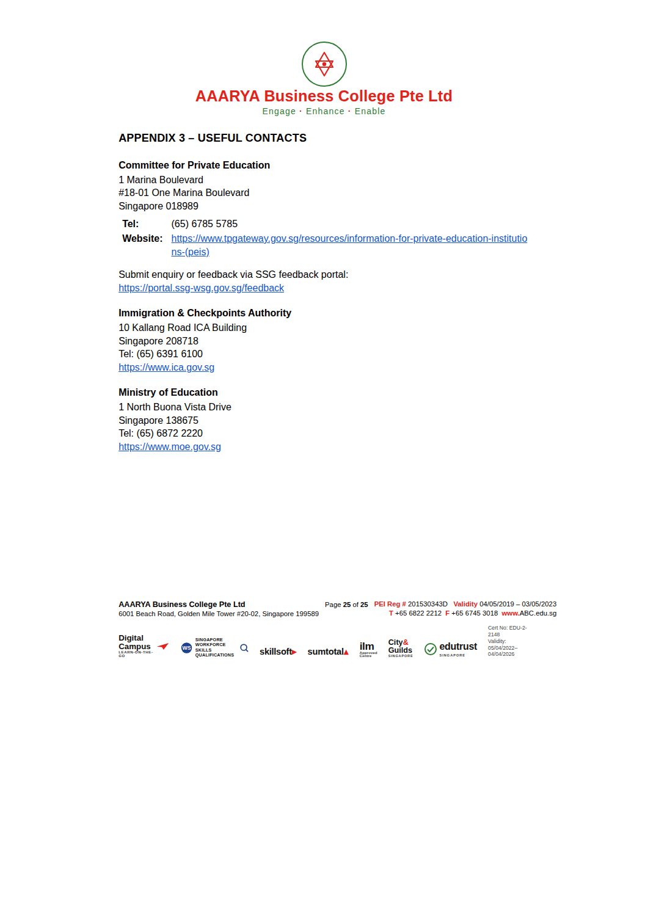AAARYA Business College Pte Ltd
Engage · Enhance · Enable
APPENDIX 3 – USEFUL CONTACTS
Committee for Private Education
1 Marina Boulevard
#18-01 One Marina Boulevard
Singapore 018989
| Tel: | (65) 6785 5785 |
| Website: | https://www.tpgateway.gov.sg/resources/information-for-private-education-institutions-(peis) |
Submit enquiry or feedback via SSG feedback portal:
https://portal.ssg-wsg.gov.sg/feedback
Immigration & Checkpoints Authority
10 Kallang Road ICA Building
Singapore 208718
Tel: (65) 6391 6100
https://www.ica.gov.sg
Ministry of Education
1 North Buona Vista Drive
Singapore 138675
Tel: (65) 6872 2220
https://www.moe.gov.sg
AAARYA Business College Pte Ltd
6001 Beach Road, Golden Mile Tower #20-02, Singapore 199589
Page 25 of 25
PEI Reg # 201530343D Validity 04/05/2019 – 03/05/2023
T +65 6822 2212 F +65 6745 3018 www. ABC.edu.sg
Digital
CampusLEARN-ON-THE-GO
WS
SINGAPORE
WORKFORCE SKILLS
QUALIFICATIONS
skillsoft▸
sumtotal▴
ilmApproved
Centre
City&
GuildsSINGAPORE
edutrustSINGAPORE
Cert No: EDU-2-2148
Validity: 05/04/2022–04/04/2026